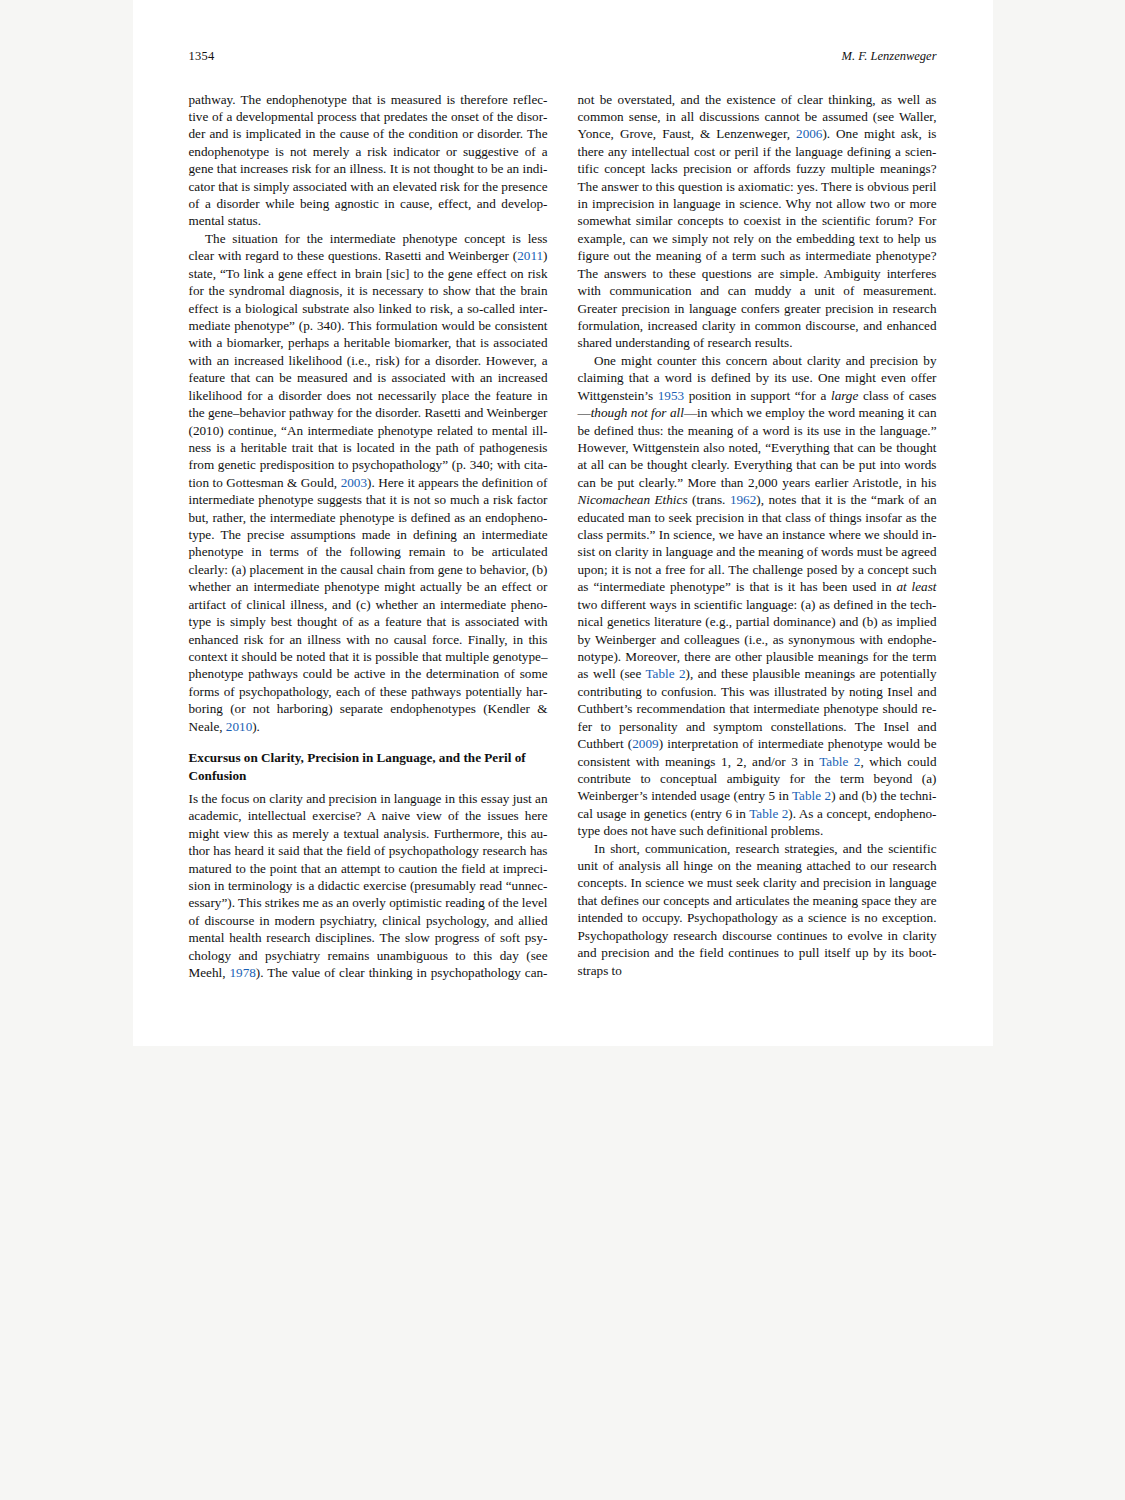1354 M. F. Lenzenweger
pathway. The endophenotype that is measured is therefore reflective of a developmental process that predates the onset of the disorder and is implicated in the cause of the condition or disorder. The endophenotype is not merely a risk indicator or suggestive of a gene that increases risk for an illness. It is not thought to be an indicator that is simply associated with an elevated risk for the presence of a disorder while being agnostic in cause, effect, and developmental status.
The situation for the intermediate phenotype concept is less clear with regard to these questions. Rasetti and Weinberger (2011) state, “To link a gene effect in brain [sic] to the gene effect on risk for the syndromal diagnosis, it is necessary to show that the brain effect is a biological substrate also linked to risk, a so-called intermediate phenotype” (p. 340). This formulation would be consistent with a biomarker, perhaps a heritable biomarker, that is associated with an increased likelihood (i.e., risk) for a disorder. However, a feature that can be measured and is associated with an increased likelihood for a disorder does not necessarily place the feature in the gene–behavior pathway for the disorder. Rasetti and Weinberger (2010) continue, “An intermediate phenotype related to mental illness is a heritable trait that is located in the path of pathogenesis from genetic predisposition to psychopathology” (p. 340; with citation to Gottesman & Gould, 2003). Here it appears the definition of intermediate phenotype suggests that it is not so much a risk factor but, rather, the intermediate phenotype is defined as an endophenotype. The precise assumptions made in defining an intermediate phenotype in terms of the following remain to be articulated clearly: (a) placement in the causal chain from gene to behavior, (b) whether an intermediate phenotype might actually be an effect or artifact of clinical illness, and (c) whether an intermediate phenotype is simply best thought of as a feature that is associated with enhanced risk for an illness with no causal force. Finally, in this context it should be noted that it is possible that multiple genotype–phenotype pathways could be active in the determination of some forms of psychopathology, each of these pathways potentially harboring (or not harboring) separate endophenotypes (Kendler & Neale, 2010).
Excursus on Clarity, Precision in Language, and the Peril of Confusion
Is the focus on clarity and precision in language in this essay just an academic, intellectual exercise? A naive view of the issues here might view this as merely a textual analysis. Furthermore, this author has heard it said that the field of psychopathology research has matured to the point that an attempt to caution the field at imprecision in terminology is a didactic exercise (presumably read “unnecessary”). This strikes me as an overly optimistic reading of the level of discourse in modern psychiatry, clinical psychology, and allied mental health research disciplines. The slow progress of soft psychology and psychiatry remains unambiguous to this day (see Meehl, 1978). The value of clear thinking in psychopathology cannot be overstated, and the existence of clear thinking, as well as common sense, in all discussions cannot be assumed (see Waller, Yonce, Grove, Faust, & Lenzenweger, 2006). One might ask, is there any intellectual cost or peril if the language defining a scientific concept lacks precision or affords fuzzy multiple meanings? The answer to this question is axiomatic: yes. There is obvious peril in imprecision in language in science. Why not allow two or more somewhat similar concepts to coexist in the scientific forum? For example, can we simply not rely on the embedding text to help us figure out the meaning of a term such as intermediate phenotype? The answers to these questions are simple. Ambiguity interferes with communication and can muddy a unit of measurement. Greater precision in language confers greater precision in research formulation, increased clarity in common discourse, and enhanced shared understanding of research results.
One might counter this concern about clarity and precision by claiming that a word is defined by its use. One might even offer Wittgenstein’s 1953 position in support “for a large class of cases—though not for all—in which we employ the word meaning it can be defined thus: the meaning of a word is its use in the language.” However, Wittgenstein also noted, “Everything that can be thought at all can be thought clearly. Everything that can be put into words can be put clearly.” More than 2,000 years earlier Aristotle, in his Nicomachean Ethics (trans. 1962), notes that it is the “mark of an educated man to seek precision in that class of things insofar as the class permits.” In science, we have an instance where we should insist on clarity in language and the meaning of words must be agreed upon; it is not a free for all. The challenge posed by a concept such as “intermediate phenotype” is that is it has been used in at least two different ways in scientific language: (a) as defined in the technical genetics literature (e.g., partial dominance) and (b) as implied by Weinberger and colleagues (i.e., as synonymous with endophenotype). Moreover, there are other plausible meanings for the term as well (see Table 2), and these plausible meanings are potentially contributing to confusion. This was illustrated by noting Insel and Cuthbert’s recommendation that intermediate phenotype should refer to personality and symptom constellations. The Insel and Cuthbert (2009) interpretation of intermediate phenotype would be consistent with meanings 1, 2, and/or 3 in Table 2, which could contribute to conceptual ambiguity for the term beyond (a) Weinberger’s intended usage (entry 5 in Table 2) and (b) the technical usage in genetics (entry 6 in Table 2). As a concept, endophenotype does not have such definitional problems.
In short, communication, research strategies, and the scientific unit of analysis all hinge on the meaning attached to our research concepts. In science we must seek clarity and precision in language that defines our concepts and articulates the meaning space they are intended to occupy. Psychopathology as a science is no exception. Psychopathology research discourse continues to evolve in clarity and precision and the field continues to pull itself up by its bootstraps to